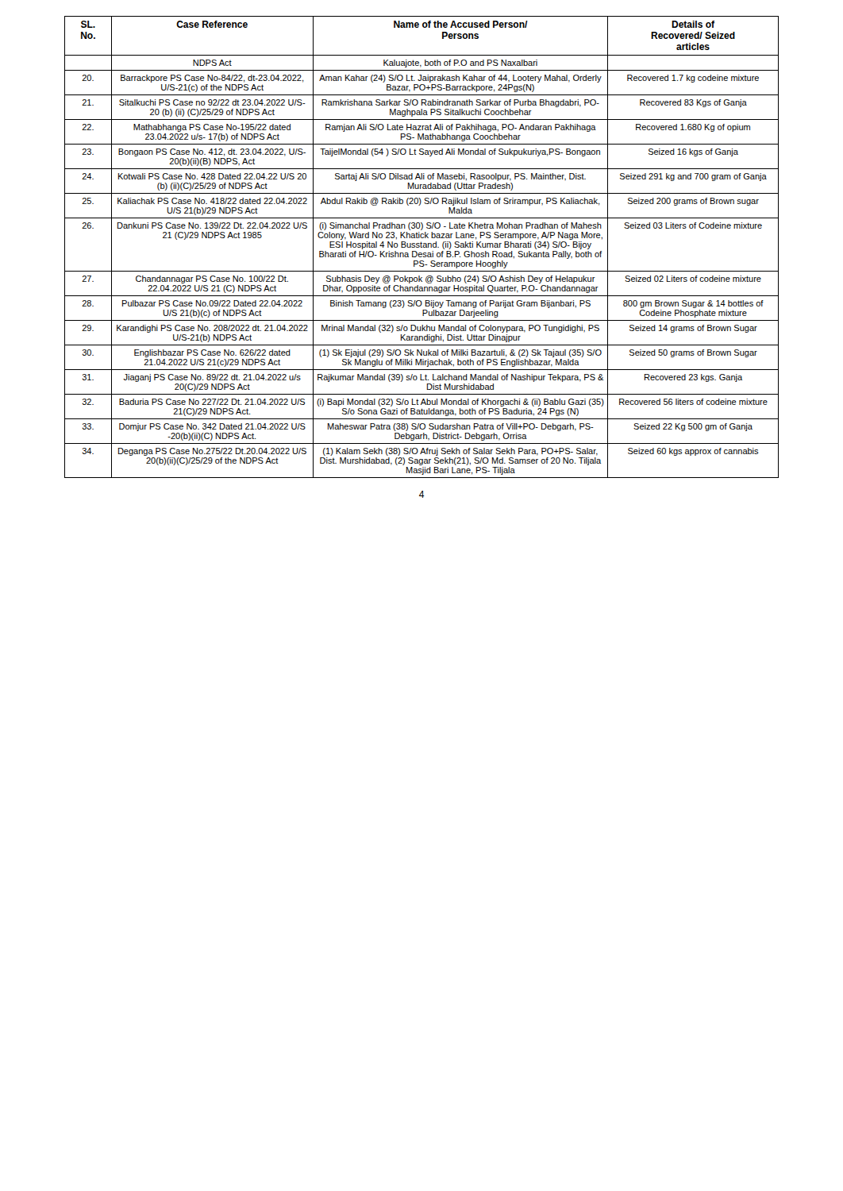| SL. No. | Case Reference | Name of the Accused Person/ Persons | Details of Recovered/ Seized articles |
| --- | --- | --- | --- |
| | NDPS Act | Kaluajote, both of P.O and PS Naxalbari | |
| 20. | Barrackpore PS Case No-84/22, dt-23.04.2022, U/S-21(c) of the NDPS Act | Aman Kahar (24) S/O Lt. Jaiprakash Kahar of 44, Lootery Mahal, Orderly Bazar, PO+PS-Barrackpore, 24Pgs(N) | Recovered 1.7 kg codeine mixture |
| 21. | Sitalkuchi PS Case no 92/22 dt 23.04.2022 U/S-20 (b) (ii) (C)/25/29 of NDPS Act | Ramkrishana Sarkar S/O Rabindranath Sarkar of Purba Bhagdabri, PO-Maghpala PS Sitalkuchi Coochbehar | Recovered 83 Kgs of Ganja |
| 22. | Mathabhanga PS Case No-195/22 dated 23.04.2022 u/s- 17(b) of NDPS Act | Ramjan Ali S/O Late Hazrat Ali of Pakhihaga, PO- Andaran Pakhihaga PS- Mathabhanga Coochbehar | Recovered 1.680 Kg of opium |
| 23. | Bongaon PS Case No. 412, dt. 23.04.2022, U/S-20(b)(ii)(B) NDPS, Act | TaijelMondal (54 ) S/O Lt Sayed Ali Mondal of Sukpukuriya,PS- Bongaon | Seized 16 kgs of Ganja |
| 24. | Kotwali PS Case No. 428 Dated 22.04.22 U/S 20 (b) (ii)(C)/25/29 of NDPS Act | Sartaj Ali S/O Dilsad Ali of Masebi, Rasoolpur, PS. Mainther, Dist. Muradabad (Uttar Pradesh) | Seized 291 kg and 700 gram of Ganja |
| 25. | Kaliachak PS Case No. 418/22 dated 22.04.2022 U/S 21(b)/29 NDPS Act | Abdul Rakib @ Rakib (20) S/O Rajikul Islam of Srirampur, PS Kaliachak, Malda | Seized 200 grams of Brown sugar |
| 26. | Dankuni PS Case No. 139/22 Dt. 22.04.2022 U/S 21 (C)/29 NDPS Act 1985 | (i) Simanchal Pradhan (30) S/O - Late Khetra Mohan Pradhan of Mahesh Colony, Ward No 23, Khatick bazar Lane, PS Serampore, A/P Naga More, ESI Hospital 4 No Busstand. (ii) Sakti Kumar Bharati (34) S/O- Bijoy Bharati of H/O- Krishna Desai of B.P. Ghosh Road, Sukanta Pally, both of PS- Serampore Hooghly | Seized 03 Liters of Codeine mixture |
| 27. | Chandannagar PS Case No. 100/22 Dt. 22.04.2022 U/S 21 (C) NDPS Act | Subhasis Dey @ Pokpok @ Subho (24) S/O Ashish Dey of Helapukur Dhar, Opposite of Chandannagar Hospital Quarter, P.O- Chandannagar | Seized 02 Liters of codeine mixture |
| 28. | Pulbazar PS Case No.09/22 Dated 22.04.2022 U/S 21(b)(c) of NDPS Act | Binish Tamang (23) S/O Bijoy Tamang of Parijat Gram Bijanbari, PS Pulbazar Darjeeling | 800 gm Brown Sugar & 14 bottles of Codeine Phosphate mixture |
| 29. | Karandighi PS Case No. 208/2022 dt. 21.04.2022 U/S-21(b) NDPS Act | Mrinal Mandal (32) s/o Dukhu Mandal of Colonypara, PO Tungidighi, PS Karandighi, Dist. Uttar Dinajpur | Seized 14 grams of Brown Sugar |
| 30. | Englishbazar PS Case No. 626/22 dated 21.04.2022 U/S 21(c)/29 NDPS Act | (1) Sk Ejajul (29) S/O Sk Nukal of Milki Bazartuli, & (2) Sk Tajaul (35) S/O Sk Manglu of Milki Mirjachak, both of PS Englishbazar, Malda | Seized 50 grams of Brown Sugar |
| 31. | Jiaganj PS Case No. 89/22 dt. 21.04.2022 u/s 20(C)/29 NDPS Act | Rajkumar Mandal (39) s/o Lt. Lalchand Mandal of Nashipur Tekpara, PS & Dist Murshidabad | Recovered 23 kgs. Ganja |
| 32. | Baduria PS Case No 227/22 Dt. 21.04.2022 U/S 21(C)/29 NDPS Act. | (i) Bapi Mondal (32) S/o Lt Abul Mondal of Khorgachi & (ii) Bablu Gazi (35) S/o Sona Gazi of Batuldanga, both of PS Baduria, 24 Pgs (N) | Recovered 56 liters of codeine mixture |
| 33. | Domjur PS Case No. 342 Dated 21.04.2022 U/S -20(b)(ii)(C) NDPS Act. | Maheswar Patra (38) S/O Sudarshan Patra of Vill+PO- Debgarh, PS- Debgarh, District- Debgarh, Orrisa | Seized 22 Kg 500 gm of Ganja |
| 34. | Deganga PS Case No.275/22 Dt.20.04.2022 U/S 20(b)(ii)(C)/25/29 of the NDPS Act | (1) Kalam Sekh (38) S/O Afruj Sekh of Salar Sekh Para, PO+PS- Salar, Dist. Murshidabad, (2) Sagar Sekh(21), S/O Md. Samser of 20 No. Tiljala Masjid Bari Lane, PS- Tiljala | Seized 60 kgs approx of cannabis |
4